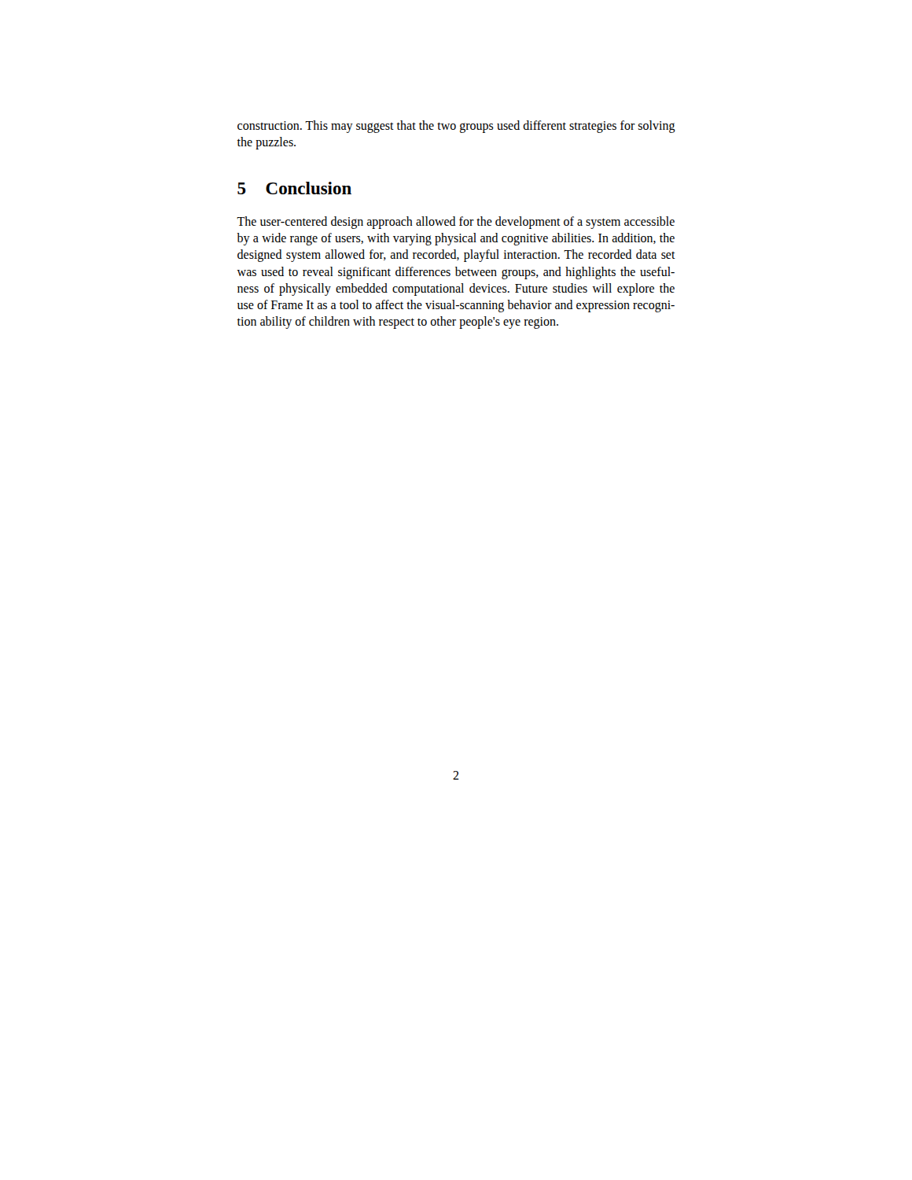construction. This may suggest that the two groups used different strategies for solving the puzzles.
5 Conclusion
The user-centered design approach allowed for the development of a system accessible by a wide range of users, with varying physical and cognitive abilities. In addition, the designed system allowed for, and recorded, playful interaction. The recorded data set was used to reveal significant differences between groups, and highlights the usefulness of physically embedded computational devices. Future studies will explore the use of Frame It as a tool to affect the visual-scanning behavior and expression recognition ability of children with respect to other people's eye region.
2